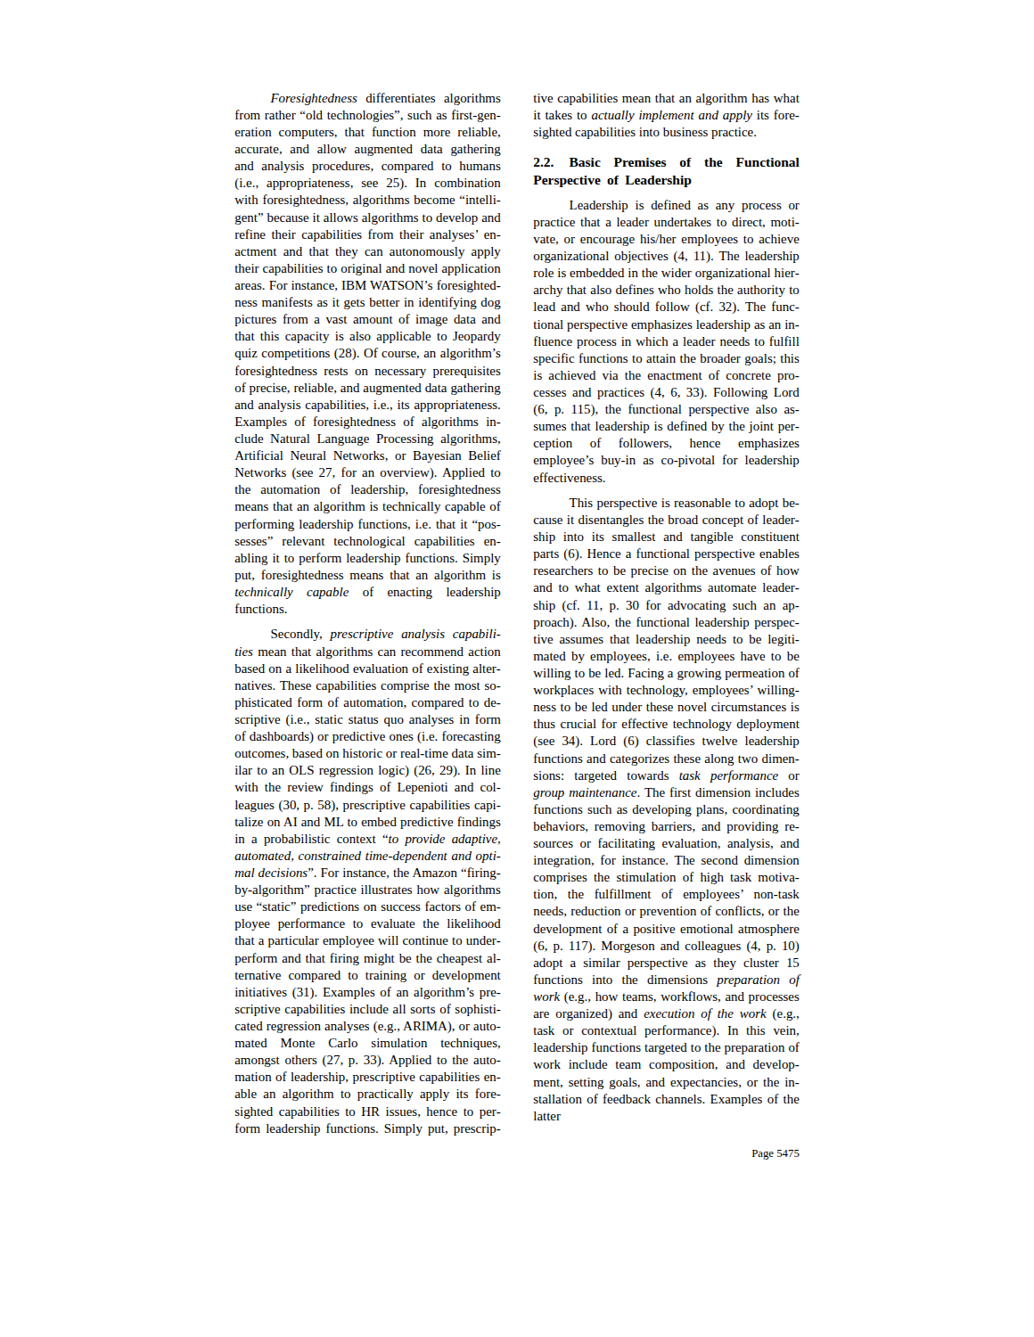Foresightedness differentiates algorithms from rather “old technologies”, such as first-generation computers, that function more reliable, accurate, and allow augmented data gathering and analysis procedures, compared to humans (i.e., appropriateness, see 25). In combination with foresightedness, algorithms become “intelligent” because it allows algorithms to develop and refine their capabilities from their analyses’ enactment and that they can autonomously apply their capabilities to original and novel application areas. For instance, IBM WATSON’s foresightedness manifests as it gets better in identifying dog pictures from a vast amount of image data and that this capacity is also applicable to Jeopardy quiz competitions (28). Of course, an algorithm’s foresightedness rests on necessary prerequisites of precise, reliable, and augmented data gathering and analysis capabilities, i.e., its appropriateness. Examples of foresightedness of algorithms include Natural Language Processing algorithms, Artificial Neural Networks, or Bayesian Belief Networks (see 27, for an overview). Applied to the automation of leadership, foresightedness means that an algorithm is technically capable of performing leadership functions, i.e. that it “possesses” relevant technological capabilities enabling it to perform leadership functions. Simply put, foresightedness means that an algorithm is technically capable of enacting leadership functions.
Secondly, prescriptive analysis capabilities mean that algorithms can recommend action based on a likelihood evaluation of existing alternatives. These capabilities comprise the most sophisticated form of automation, compared to descriptive (i.e., static status quo analyses in form of dashboards) or predictive ones (i.e. forecasting outcomes, based on historic or real-time data similar to an OLS regression logic) (26, 29). In line with the review findings of Lepenioti and colleagues (30, p. 58), prescriptive capabilities capitalize on AI and ML to embed predictive findings in a probabilistic context “to provide adaptive, automated, constrained time-dependent and optimal decisions”. For instance, the Amazon “firing-by-algorithm” practice illustrates how algorithms use “static” predictions on success factors of employee performance to evaluate the likelihood that a particular employee will continue to underperform and that firing might be the cheapest alternative compared to training or development initiatives (31). Examples of an algorithm’s prescriptive capabilities include all sorts of sophisticated regression analyses (e.g., ARIMA), or automated Monte Carlo simulation techniques, amongst others (27, p. 33). Applied to the automation of leadership, prescriptive capabilities enable an algorithm to practically apply its foresighted capabilities to HR issues, hence to perform leadership functions. Simply put, prescriptive capabilities mean that an algorithm has what it takes to actually implement and apply its foresighted capabilities into business practice.
2.2. Basic Premises of the Functional Perspective of Leadership
Leadership is defined as any process or practice that a leader undertakes to direct, motivate, or encourage his/her employees to achieve organizational objectives (4, 11). The leadership role is embedded in the wider organizational hierarchy that also defines who holds the authority to lead and who should follow (cf. 32). The functional perspective emphasizes leadership as an influence process in which a leader needs to fulfill specific functions to attain the broader goals; this is achieved via the enactment of concrete processes and practices (4, 6, 33). Following Lord (6, p. 115), the functional perspective also assumes that leadership is defined by the joint perception of followers, hence emphasizes employee’s buy-in as co-pivotal for leadership effectiveness.
This perspective is reasonable to adopt because it disentangles the broad concept of leadership into its smallest and tangible constituent parts (6). Hence a functional perspective enables researchers to be precise on the avenues of how and to what extent algorithms automate leadership (cf. 11, p. 30 for advocating such an approach). Also, the functional leadership perspective assumes that leadership needs to be legitimated by employees, i.e. employees have to be willing to be led. Facing a growing permeation of workplaces with technology, employees’ willingness to be led under these novel circumstances is thus crucial for effective technology deployment (see 34). Lord (6) classifies twelve leadership functions and categorizes these along two dimensions: targeted towards task performance or group maintenance. The first dimension includes functions such as developing plans, coordinating behaviors, removing barriers, and providing resources or facilitating evaluation, analysis, and integration, for instance. The second dimension comprises the stimulation of high task motivation, the fulfillment of employees’ non-task needs, reduction or prevention of conflicts, or the development of a positive emotional atmosphere (6, p. 117). Morgeson and colleagues (4, p. 10) adopt a similar perspective as they cluster 15 functions into the dimensions preparation of work (e.g., how teams, workflows, and processes are organized) and execution of the work (e.g., task or contextual performance). In this vein, leadership functions targeted to the preparation of work include team composition, and development, setting goals, and expectancies, or the installation of feedback channels. Examples of the latter
Page 5475